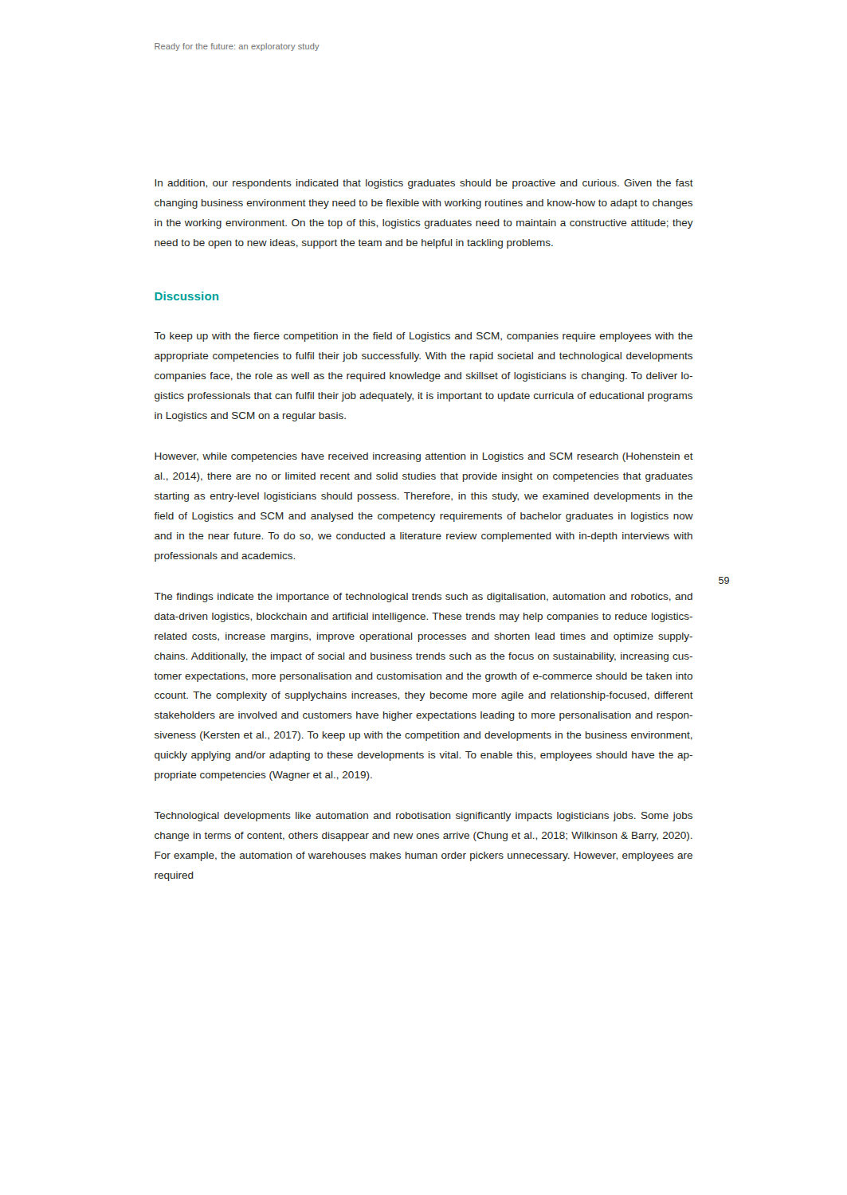Ready for the future: an exploratory study
In addition, our respondents indicated that logistics graduates should be proactive and curious. Given the fast changing business environment they need to be flexible with working routines and know-how to adapt to changes in the working environment. On the top of this, logistics graduates need to maintain a constructive attitude; they need to be open to new ideas, support the team and be helpful in tackling problems.
Discussion
To keep up with the fierce competition in the field of Logistics and SCM, companies require employees with the appropriate competencies to fulfil their job successfully. With the rapid societal and technological developments companies face, the role as well as the required knowledge and skillset of logisticians is changing. To deliver logistics professionals that can fulfil their job adequately, it is important to update curricula of educational programs in Logistics and SCM on a regular basis.
However, while competencies have received increasing attention in Logistics and SCM research (Hohenstein et al., 2014), there are no or limited recent and solid studies that provide insight on competencies that graduates starting as entry-level logisticians should possess. Therefore, in this study, we examined developments in the field of Logistics and SCM and analysed the competency requirements of bachelor graduates in logistics now and in the near future. To do so, we conducted a literature review complemented with in-depth interviews with professionals and academics.
The findings indicate the importance of technological trends such as digitalisation, automation and robotics, and data-driven logistics, blockchain and artificial intelligence. These trends may help companies to reduce logistics-related costs, increase margins, improve operational processes and shorten lead times and optimize supplychains. Additionally, the impact of social and business trends such as the focus on sustainability, increasing customer expectations, more personalisation and customisation and the growth of e-commerce should be taken into ccount. The complexity of supplychains increases, they become more agile and relationship-focused, different stakeholders are involved and customers have higher expectations leading to more personalisation and responsiveness (Kersten et al., 2017). To keep up with the competition and developments in the business environment, quickly applying and/or adapting to these developments is vital. To enable this, employees should have the appropriate competencies (Wagner et al., 2019).
Technological developments like automation and robotisation significantly impacts logisticians jobs. Some jobs change in terms of content, others disappear and new ones arrive (Chung et al., 2018; Wilkinson & Barry, 2020). For example, the automation of warehouses makes human order pickers unnecessary. However, employees are required
59